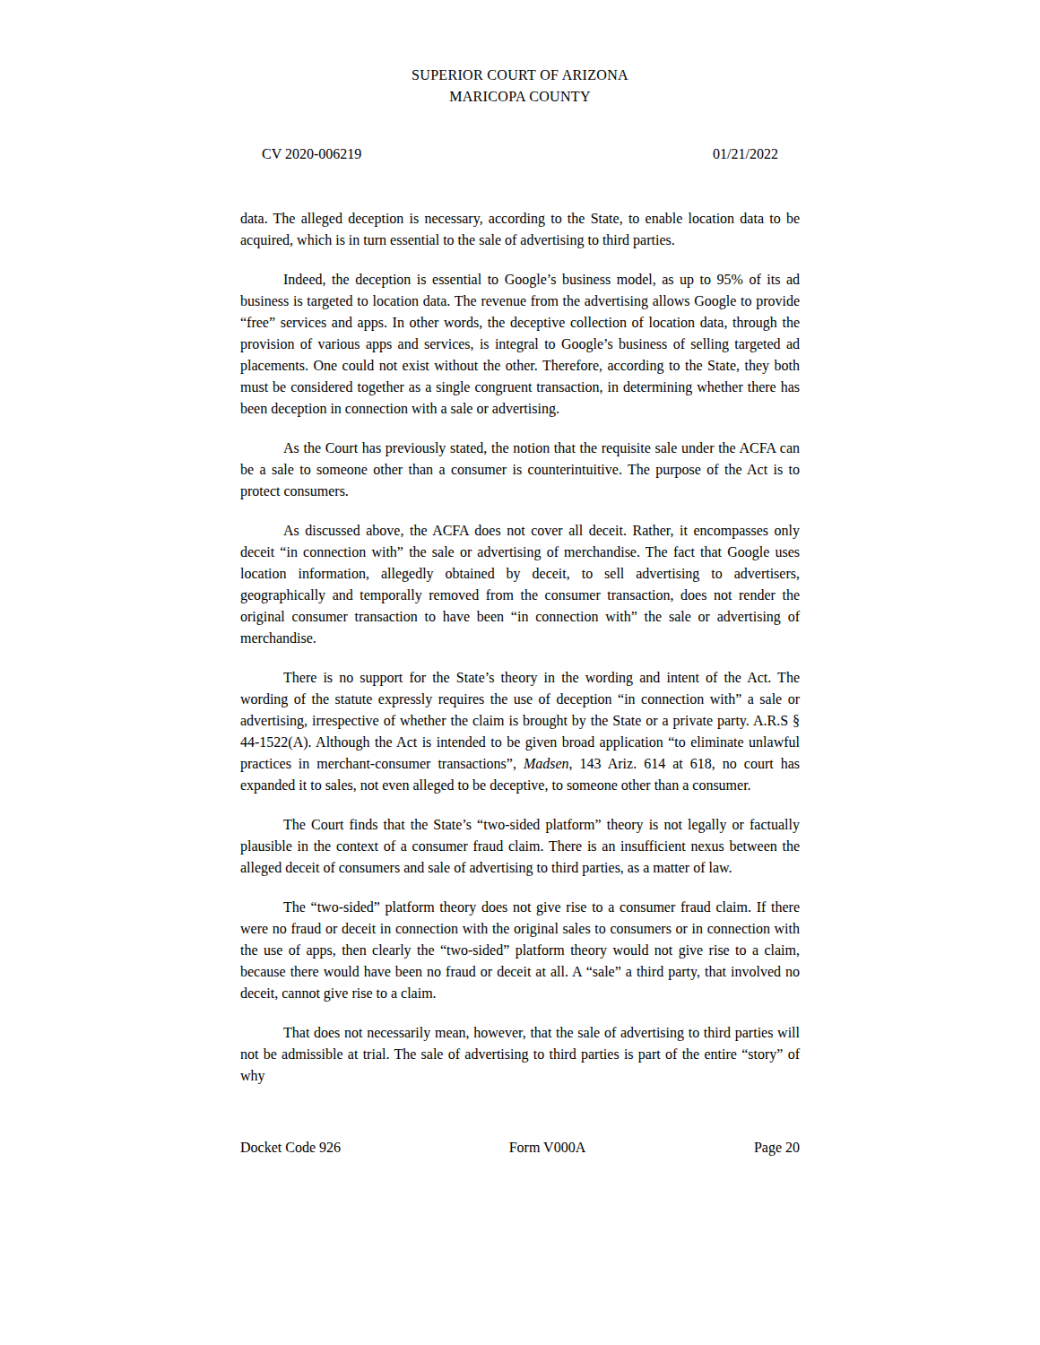SUPERIOR COURT OF ARIZONA
MARICOPA COUNTY
CV 2020-006219
01/21/2022
data. The alleged deception is necessary, according to the State, to enable location data to be acquired, which is in turn essential to the sale of advertising to third parties.
Indeed, the deception is essential to Google’s business model, as up to 95% of its ad business is targeted to location data. The revenue from the advertising allows Google to provide “free” services and apps. In other words, the deceptive collection of location data, through the provision of various apps and services, is integral to Google’s business of selling targeted ad placements. One could not exist without the other. Therefore, according to the State, they both must be considered together as a single congruent transaction, in determining whether there has been deception in connection with a sale or advertising.
As the Court has previously stated, the notion that the requisite sale under the ACFA can be a sale to someone other than a consumer is counterintuitive. The purpose of the Act is to protect consumers.
As discussed above, the ACFA does not cover all deceit. Rather, it encompasses only deceit “in connection with” the sale or advertising of merchandise. The fact that Google uses location information, allegedly obtained by deceit, to sell advertising to advertisers, geographically and temporally removed from the consumer transaction, does not render the original consumer transaction to have been “in connection with” the sale or advertising of merchandise.
There is no support for the State’s theory in the wording and intent of the Act. The wording of the statute expressly requires the use of deception “in connection with” a sale or advertising, irrespective of whether the claim is brought by the State or a private party. A.R.S § 44-1522(A). Although the Act is intended to be given broad application “to eliminate unlawful practices in merchant-consumer transactions”, Madsen, 143 Ariz. 614 at 618, no court has expanded it to sales, not even alleged to be deceptive, to someone other than a consumer.
The Court finds that the State’s “two-sided platform” theory is not legally or factually plausible in the context of a consumer fraud claim. There is an insufficient nexus between the alleged deceit of consumers and sale of advertising to third parties, as a matter of law.
The “two-sided” platform theory does not give rise to a consumer fraud claim. If there were no fraud or deceit in connection with the original sales to consumers or in connection with the use of apps, then clearly the “two-sided” platform theory would not give rise to a claim, because there would have been no fraud or deceit at all. A “sale” a third party, that involved no deceit, cannot give rise to a claim.
That does not necessarily mean, however, that the sale of advertising to third parties will not be admissible at trial. The sale of advertising to third parties is part of the entire “story” of why
Docket Code 926
Form V000A
Page 20